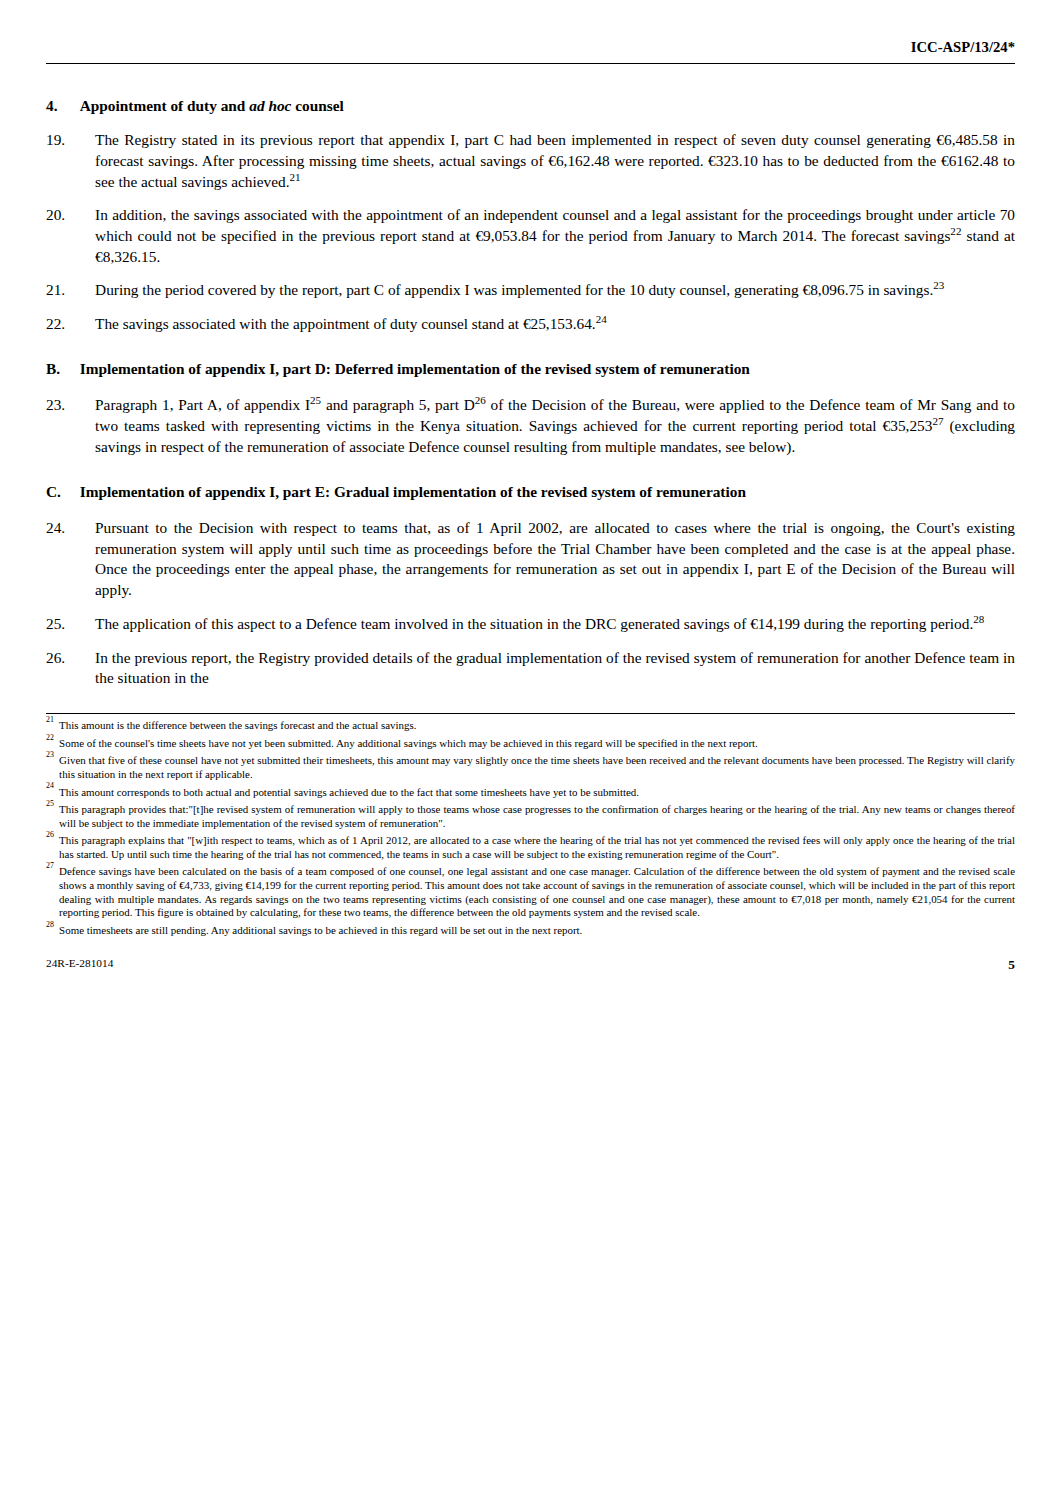ICC-ASP/13/24*
4. Appointment of duty and ad hoc counsel
19. The Registry stated in its previous report that appendix I, part C had been implemented in respect of seven duty counsel generating €6,485.58 in forecast savings. After processing missing time sheets, actual savings of €6,162.48 were reported. €323.10 has to be deducted from the €6162.48 to see the actual savings achieved.21
20. In addition, the savings associated with the appointment of an independent counsel and a legal assistant for the proceedings brought under article 70 which could not be specified in the previous report stand at €9,053.84 for the period from January to March 2014. The forecast savings22 stand at €8,326.15.
21. During the period covered by the report, part C of appendix I was implemented for the 10 duty counsel, generating €8,096.75 in savings.23
22. The savings associated with the appointment of duty counsel stand at €25,153.64.24
B.
Implementation of appendix I, part D: Deferred implementation of the revised system of remuneration
23. Paragraph 1, Part A, of appendix I25 and paragraph 5, part D26 of the Decision of the Bureau, were applied to the Defence team of Mr Sang and to two teams tasked with representing victims in the Kenya situation. Savings achieved for the current reporting period total €35,25327 (excluding savings in respect of the remuneration of associate Defence counsel resulting from multiple mandates, see below).
C.
Implementation of appendix I, part E: Gradual implementation of the revised system of remuneration
24. Pursuant to the Decision with respect to teams that, as of 1 April 2002, are allocated to cases where the trial is ongoing, the Court's existing remuneration system will apply until such time as proceedings before the Trial Chamber have been completed and the case is at the appeal phase. Once the proceedings enter the appeal phase, the arrangements for remuneration as set out in appendix I, part E of the Decision of the Bureau will apply.
25. The application of this aspect to a Defence team involved in the situation in the DRC generated savings of €14,199 during the reporting period.28
26. In the previous report, the Registry provided details of the gradual implementation of the revised system of remuneration for another Defence team in the situation in the
21 This amount is the difference between the savings forecast and the actual savings.
22 Some of the counsel's time sheets have not yet been submitted. Any additional savings which may be achieved in this regard will be specified in the next report.
23 Given that five of these counsel have not yet submitted their timesheets, this amount may vary slightly once the time sheets have been received and the relevant documents have been processed. The Registry will clarify this situation in the next report if applicable.
24 This amount corresponds to both actual and potential savings achieved due to the fact that some timesheets have yet to be submitted.
25 This paragraph provides that:"[t]he revised system of remuneration will apply to those teams whose case progresses to the confirmation of charges hearing or the hearing of the trial. Any new teams or changes thereof will be subject to the immediate implementation of the revised system of remuneration".
26 This paragraph explains that "[w]ith respect to teams, which as of 1 April 2012, are allocated to a case where the hearing of the trial has not yet commenced the revised fees will only apply once the hearing of the trial has started. Up until such time the hearing of the trial has not commenced, the teams in such a case will be subject to the existing remuneration regime of the Court".
27 Defence savings have been calculated on the basis of a team composed of one counsel, one legal assistant and one case manager. Calculation of the difference between the old system of payment and the revised scale shows a monthly saving of €4,733, giving €14,199 for the current reporting period. This amount does not take account of savings in the remuneration of associate counsel, which will be included in the part of this report dealing with multiple mandates. As regards savings on the two teams representing victims (each consisting of one counsel and one case manager), these amount to €7,018 per month, namely €21,054 for the current reporting period. This figure is obtained by calculating, for these two teams, the difference between the old payments system and the revised scale.
28 Some timesheets are still pending. Any additional savings to be achieved in this regard will be set out in the next report.
24R-E-281014
5